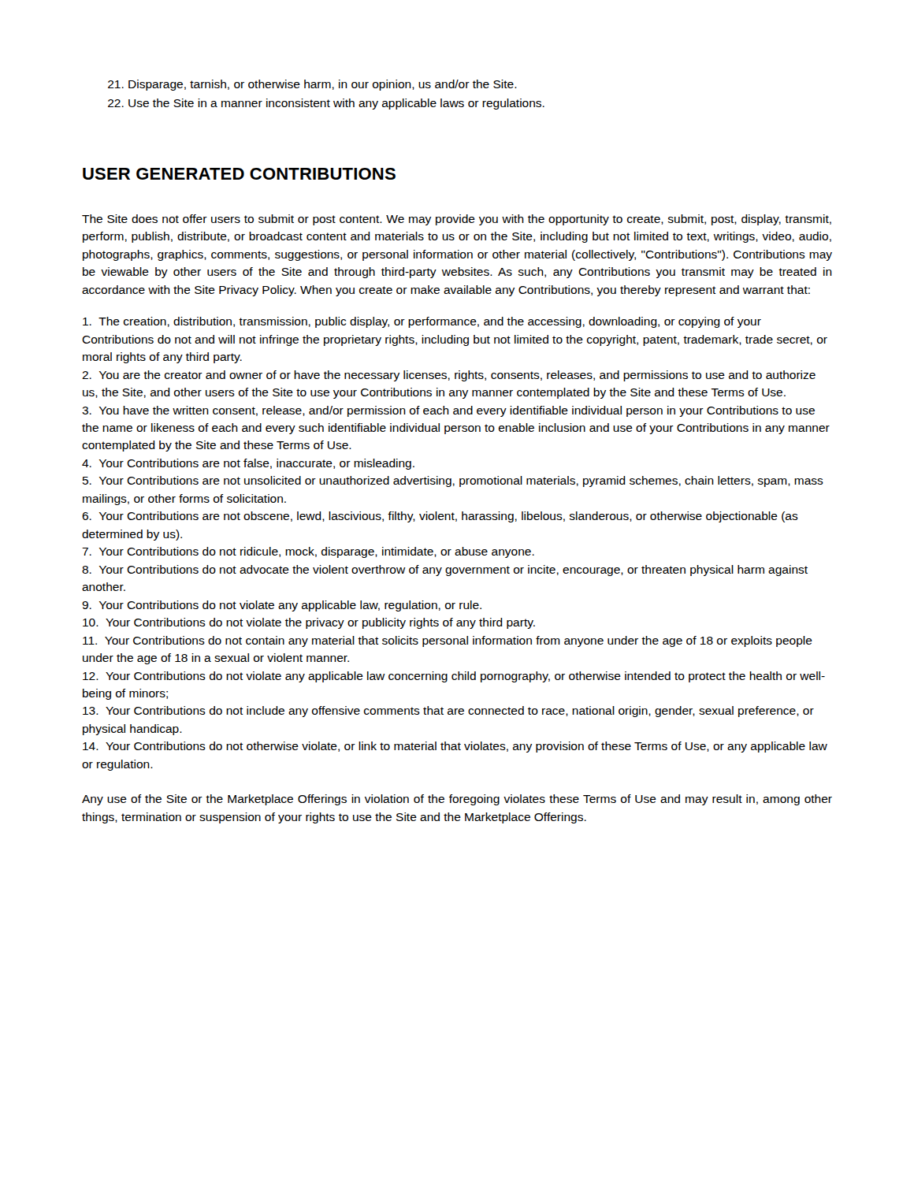Disparage, tarnish, or otherwise harm, in our opinion, us and/or the Site.
Use the Site in a manner inconsistent with any applicable laws or regulations.
USER GENERATED CONTRIBUTIONS
The Site does not offer users to submit or post content. We may provide you with the opportunity to create, submit, post, display, transmit, perform, publish, distribute, or broadcast content and materials to us or on the Site, including but not limited to text, writings, video, audio, photographs, graphics, comments, suggestions, or personal information or other material (collectively, "Contributions"). Contributions may be viewable by other users of the Site and through third-party websites. As such, any Contributions you transmit may be treated in accordance with the Site Privacy Policy. When you create or make available any Contributions, you thereby represent and warrant that:
1. The creation, distribution, transmission, public display, or performance, and the accessing, downloading, or copying of your Contributions do not and will not infringe the proprietary rights, including but not limited to the copyright, patent, trademark, trade secret, or moral rights of any third party.
2. You are the creator and owner of or have the necessary licenses, rights, consents, releases, and permissions to use and to authorize us, the Site, and other users of the Site to use your Contributions in any manner contemplated by the Site and these Terms of Use.
3. You have the written consent, release, and/or permission of each and every identifiable individual person in your Contributions to use the name or likeness of each and every such identifiable individual person to enable inclusion and use of your Contributions in any manner contemplated by the Site and these Terms of Use.
4. Your Contributions are not false, inaccurate, or misleading.
5. Your Contributions are not unsolicited or unauthorized advertising, promotional materials, pyramid schemes, chain letters, spam, mass mailings, or other forms of solicitation.
6. Your Contributions are not obscene, lewd, lascivious, filthy, violent, harassing, libelous, slanderous, or otherwise objectionable (as determined by us).
7. Your Contributions do not ridicule, mock, disparage, intimidate, or abuse anyone.
8. Your Contributions do not advocate the violent overthrow of any government or incite, encourage, or threaten physical harm against another.
9. Your Contributions do not violate any applicable law, regulation, or rule.
10. Your Contributions do not violate the privacy or publicity rights of any third party.
11. Your Contributions do not contain any material that solicits personal information from anyone under the age of 18 or exploits people under the age of 18 in a sexual or violent manner.
12. Your Contributions do not violate any applicable law concerning child pornography, or otherwise intended to protect the health or well-being of minors;
13. Your Contributions do not include any offensive comments that are connected to race, national origin, gender, sexual preference, or physical handicap.
14. Your Contributions do not otherwise violate, or link to material that violates, any provision of these Terms of Use, or any applicable law or regulation.
Any use of the Site or the Marketplace Offerings in violation of the foregoing violates these Terms of Use and may result in, among other things, termination or suspension of your rights to use the Site and the Marketplace Offerings.